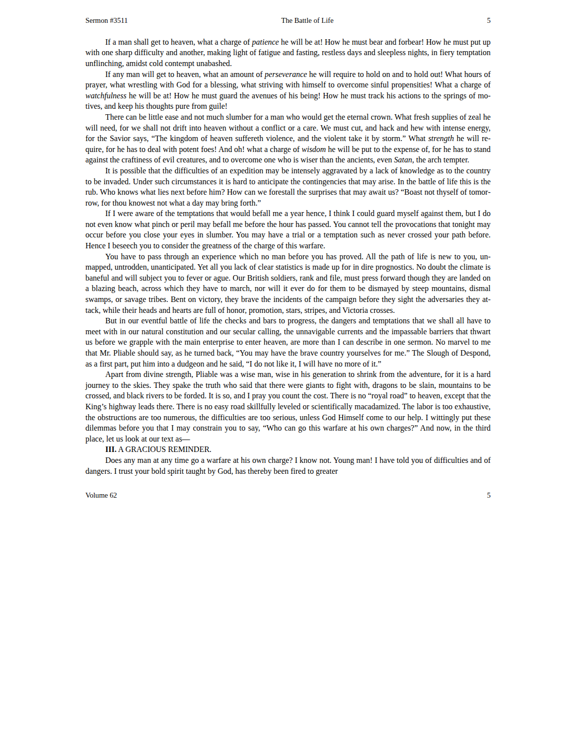Sermon #3511 The Battle of Life 5
If a man shall get to heaven, what a charge of patience he will be at! How he must bear and forbear! How he must put up with one sharp difficulty and another, making light of fatigue and fasting, restless days and sleepless nights, in fiery temptation unflinching, amidst cold contempt unabashed.
If any man will get to heaven, what an amount of perseverance he will require to hold on and to hold out! What hours of prayer, what wrestling with God for a blessing, what striving with himself to overcome sinful propensities! What a charge of watchfulness he will be at! How he must guard the avenues of his being! How he must track his actions to the springs of motives, and keep his thoughts pure from guile!
There can be little ease and not much slumber for a man who would get the eternal crown. What fresh supplies of zeal he will need, for we shall not drift into heaven without a conflict or a care. We must cut, and hack and hew with intense energy, for the Savior says, “The kingdom of heaven suffereth violence, and the violent take it by storm.” What strength he will require, for he has to deal with potent foes! And oh! what a charge of wisdom he will be put to the expense of, for he has to stand against the craftiness of evil creatures, and to overcome one who is wiser than the ancients, even Satan, the arch tempter.
It is possible that the difficulties of an expedition may be intensely aggravated by a lack of knowledge as to the country to be invaded. Under such circumstances it is hard to anticipate the contingencies that may arise. In the battle of life this is the rub. Who knows what lies next before him? How can we forestall the surprises that may await us? “Boast not thyself of tomorrow, for thou knowest not what a day may bring forth.”
If I were aware of the temptations that would befall me a year hence, I think I could guard myself against them, but I do not even know what pinch or peril may befall me before the hour has passed. You cannot tell the provocations that tonight may occur before you close your eyes in slumber. You may have a trial or a temptation such as never crossed your path before. Hence I beseech you to consider the greatness of the charge of this warfare.
You have to pass through an experience which no man before you has proved. All the path of life is new to you, unmapped, untrodden, unanticipated. Yet all you lack of clear statistics is made up for in dire prognostics. No doubt the climate is baneful and will subject you to fever or ague. Our British soldiers, rank and file, must press forward though they are landed on a blazing beach, across which they have to march, nor will it ever do for them to be dismayed by steep mountains, dismal swamps, or savage tribes. Bent on victory, they brave the incidents of the campaign before they sight the adversaries they attack, while their heads and hearts are full of honor, promotion, stars, stripes, and Victoria crosses.
But in our eventful battle of life the checks and bars to progress, the dangers and temptations that we shall all have to meet with in our natural constitution and our secular calling, the unnavigable currents and the impassable barriers that thwart us before we grapple with the main enterprise to enter heaven, are more than I can describe in one sermon. No marvel to me that Mr. Pliable should say, as he turned back, “You may have the brave country yourselves for me.” The Slough of Despond, as a first part, put him into a dudgeon and he said, “I do not like it, I will have no more of it.”
Apart from divine strength, Pliable was a wise man, wise in his generation to shrink from the adventure, for it is a hard journey to the skies. They spake the truth who said that there were giants to fight with, dragons to be slain, mountains to be crossed, and black rivers to be forded. It is so, and I pray you count the cost. There is no “royal road” to heaven, except that the King’s highway leads there. There is no easy road skillfully leveled or scientifically macadamized. The labor is too exhaustive, the obstructions are too numerous, the difficulties are too serious, unless God Himself come to our help. I wittingly put these dilemmas before you that I may constrain you to say, “Who can go this warfare at his own charges?” And now, in the third place, let us look at our text as—
III. A GRACIOUS REMINDER.
Does any man at any time go a warfare at his own charge? I know not. Young man! I have told you of difficulties and of dangers. I trust your bold spirit taught by God, has thereby been fired to greater
Volume 62 5